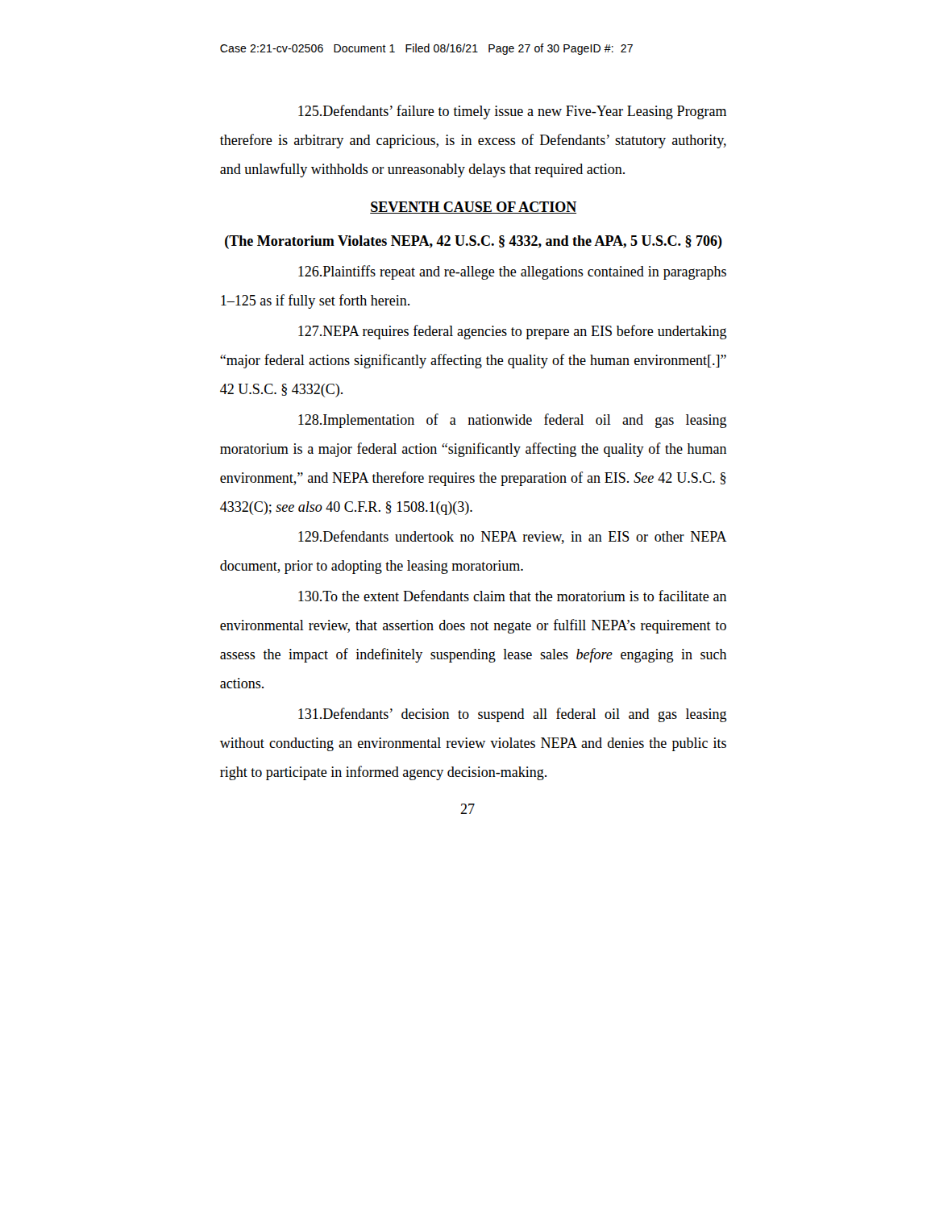Case 2:21-cv-02506 Document 1 Filed 08/16/21 Page 27 of 30 PageID #: 27
125. Defendants’ failure to timely issue a new Five-Year Leasing Program therefore is arbitrary and capricious, is in excess of Defendants’ statutory authority, and unlawfully withholds or unreasonably delays that required action.
SEVENTH CAUSE OF ACTION
(The Moratorium Violates NEPA, 42 U.S.C. § 4332, and the APA, 5 U.S.C. § 706)
126. Plaintiffs repeat and re-allege the allegations contained in paragraphs 1–125 as if fully set forth herein.
127. NEPA requires federal agencies to prepare an EIS before undertaking “major federal actions significantly affecting the quality of the human environment[.]” 42 U.S.C. § 4332(C).
128. Implementation of a nationwide federal oil and gas leasing moratorium is a major federal action “significantly affecting the quality of the human environment,” and NEPA therefore requires the preparation of an EIS. See 42 U.S.C. § 4332(C); see also 40 C.F.R. § 1508.1(q)(3).
129. Defendants undertook no NEPA review, in an EIS or other NEPA document, prior to adopting the leasing moratorium.
130. To the extent Defendants claim that the moratorium is to facilitate an environmental review, that assertion does not negate or fulfill NEPA’s requirement to assess the impact of indefinitely suspending lease sales before engaging in such actions.
131. Defendants’ decision to suspend all federal oil and gas leasing without conducting an environmental review violates NEPA and denies the public its right to participate in informed agency decision-making.
27